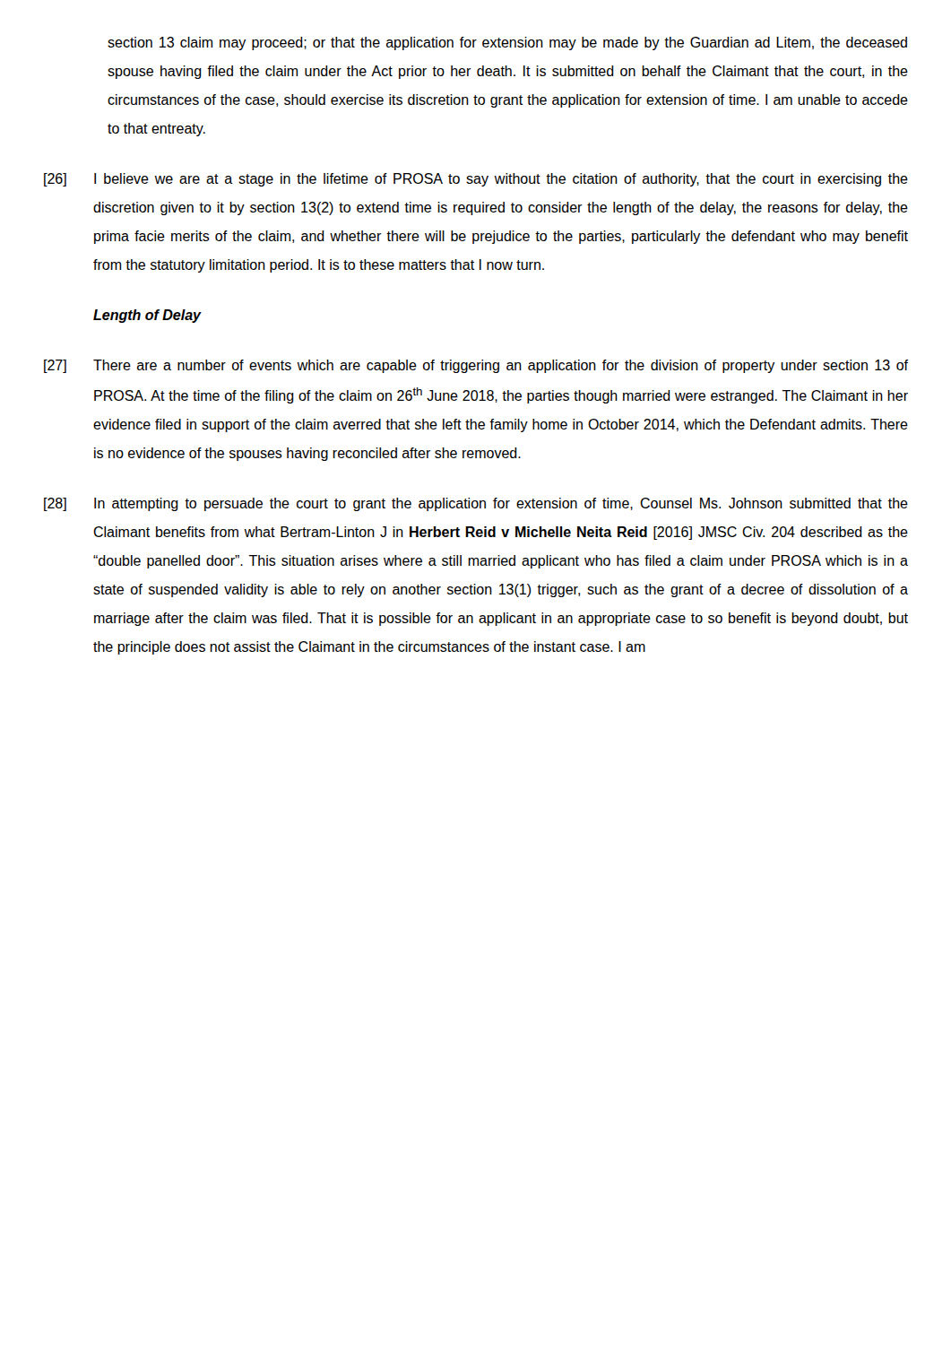section 13 claim may proceed; or that the application for extension may be made by the Guardian ad Litem, the deceased spouse having filed the claim under the Act prior to her death. It is submitted on behalf the Claimant that the court, in the circumstances of the case, should exercise its discretion to grant the application for extension of time. I am unable to accede to that entreaty.
[26] I believe we are at a stage in the lifetime of PROSA to say without the citation of authority, that the court in exercising the discretion given to it by section 13(2) to extend time is required to consider the length of the delay, the reasons for delay, the prima facie merits of the claim, and whether there will be prejudice to the parties, particularly the defendant who may benefit from the statutory limitation period. It is to these matters that I now turn.
Length of Delay
[27] There are a number of events which are capable of triggering an application for the division of property under section 13 of PROSA. At the time of the filing of the claim on 26th June 2018, the parties though married were estranged. The Claimant in her evidence filed in support of the claim averred that she left the family home in October 2014, which the Defendant admits. There is no evidence of the spouses having reconciled after she removed.
[28] In attempting to persuade the court to grant the application for extension of time, Counsel Ms. Johnson submitted that the Claimant benefits from what Bertram-Linton J in Herbert Reid v Michelle Neita Reid [2016] JMSC Civ. 204 described as the “double panelled door”. This situation arises where a still married applicant who has filed a claim under PROSA which is in a state of suspended validity is able to rely on another section 13(1) trigger, such as the grant of a decree of dissolution of a marriage after the claim was filed. That it is possible for an applicant in an appropriate case to so benefit is beyond doubt, but the principle does not assist the Claimant in the circumstances of the instant case. I am